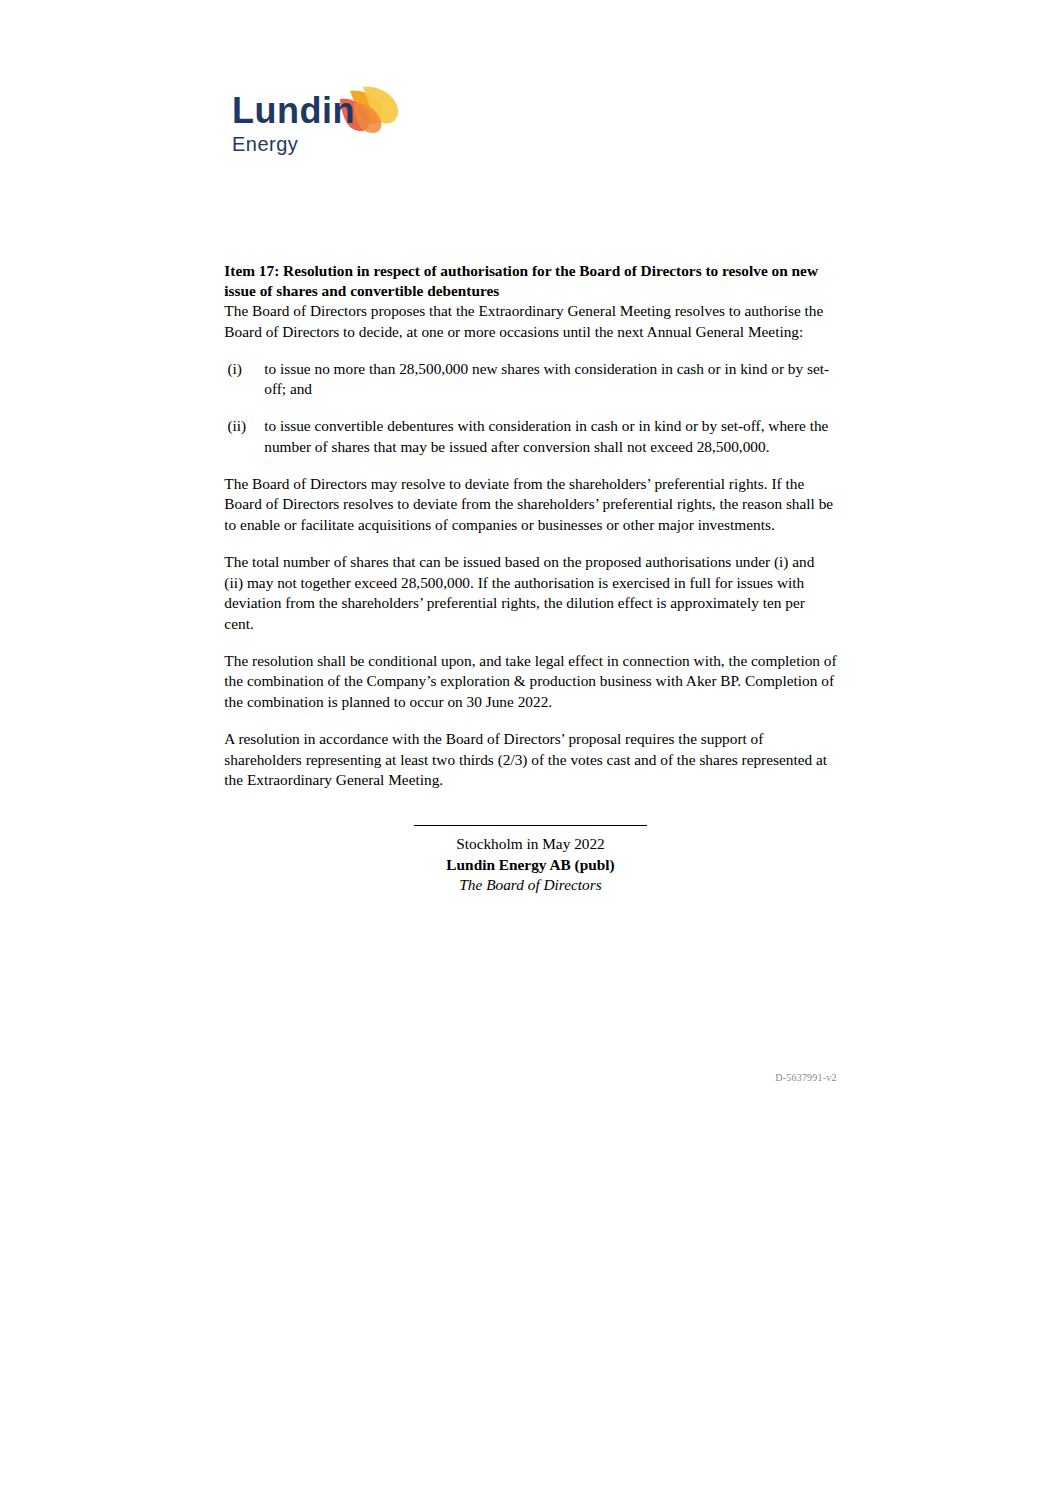Lundin Energy
Item 17: Resolution in respect of authorisation for the Board of Directors to resolve on new issue of shares and convertible debentures
The Board of Directors proposes that the Extraordinary General Meeting resolves to authorise the Board of Directors to decide, at one or more occasions until the next Annual General Meeting:
(i)
to issue no more than 28,500,000 new shares with consideration in cash or in kind or by set-off; and
(ii)
to issue convertible debentures with consideration in cash or in kind or by set-off, where the number of shares that may be issued after conversion shall not exceed 28,500,000.
The Board of Directors may resolve to deviate from the shareholders’ preferential rights. If the Board of Directors resolves to deviate from the shareholders’ preferential rights, the reason shall be to enable or facilitate acquisitions of companies or businesses or other major investments.
The total number of shares that can be issued based on the proposed authorisations under (i) and (ii) may not together exceed 28,500,000. If the authorisation is exercised in full for issues with deviation from the shareholders’ preferential rights, the dilution effect is approximately ten per cent.
The resolution shall be conditional upon, and take legal effect in connection with, the completion of the combination of the Company’s exploration & production business with Aker BP. Completion of the combination is planned to occur on 30 June 2022.
A resolution in accordance with the Board of Directors’ proposal requires the support of shareholders representing at least two thirds (2/3) of the votes cast and of the shares represented at the Extraordinary General Meeting.
Stockholm in May 2022
Lundin Energy AB (publ)
The Board of Directors
D-5637991-v2